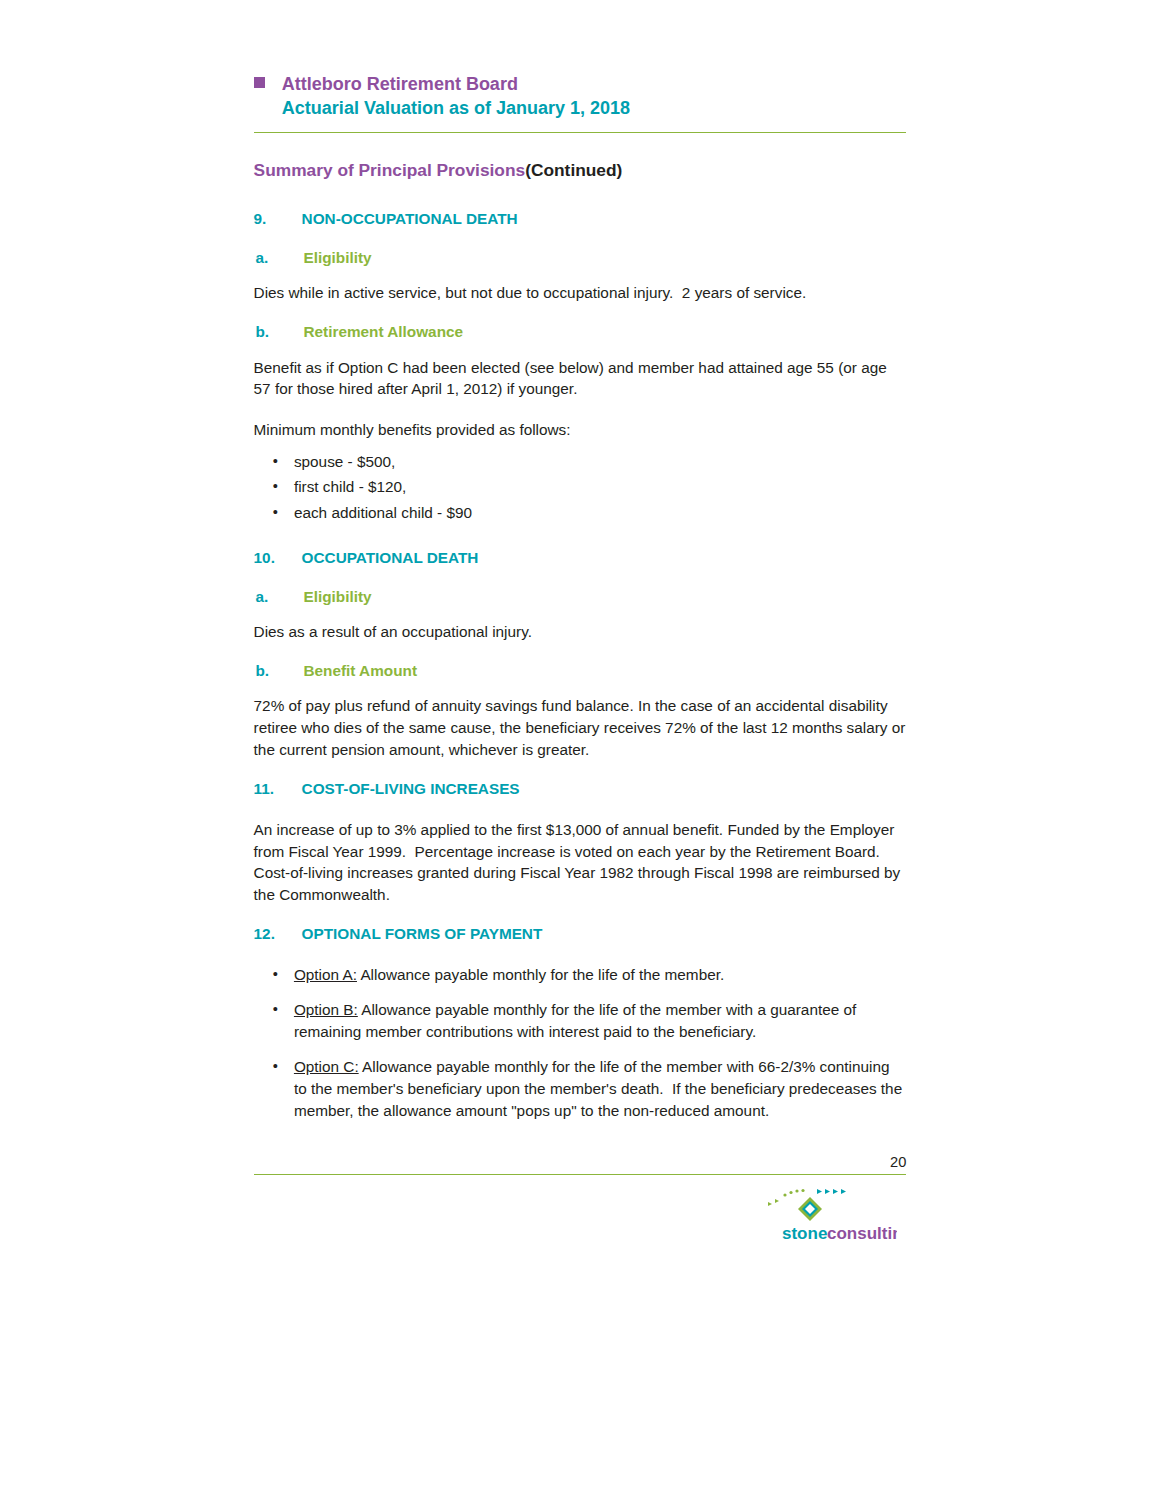Attleboro Retirement Board
Actuarial Valuation as of January 1, 2018
Summary of Principal Provisions(Continued)
9. NON-OCCUPATIONAL DEATH
a. Eligibility
Dies while in active service, but not due to occupational injury. 2 years of service.
b. Retirement Allowance
Benefit as if Option C had been elected (see below) and member had attained age 55 (or age 57 for those hired after April 1, 2012) if younger.
Minimum monthly benefits provided as follows:
spouse - $500,
first child - $120,
each additional child - $90
10. OCCUPATIONAL DEATH
a. Eligibility
Dies as a result of an occupational injury.
b. Benefit Amount
72% of pay plus refund of annuity savings fund balance. In the case of an accidental disability retiree who dies of the same cause, the beneficiary receives 72% of the last 12 months salary or the current pension amount, whichever is greater.
11. COST-OF-LIVING INCREASES
An increase of up to 3% applied to the first $13,000 of annual benefit. Funded by the Employer from Fiscal Year 1999. Percentage increase is voted on each year by the Retirement Board. Cost-of-living increases granted during Fiscal Year 1982 through Fiscal 1998 are reimbursed by the Commonwealth.
12. OPTIONAL FORMS OF PAYMENT
Option A: Allowance payable monthly for the life of the member.
Option B: Allowance payable monthly for the life of the member with a guarantee of remaining member contributions with interest paid to the beneficiary.
Option C: Allowance payable monthly for the life of the member with 66-2/3% continuing to the member's beneficiary upon the member's death. If the beneficiary predeceases the member, the allowance amount "pops up" to the non-reduced amount.
20
stone consulting,inc